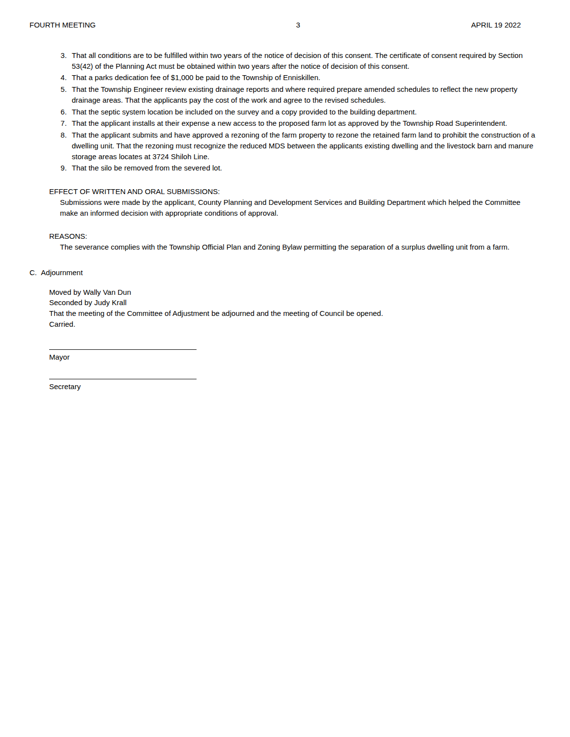FOURTH MEETING
3
APRIL 19 2022
That all conditions are to be fulfilled within two years of the notice of decision of this consent. The certificate of consent required by Section 53(42) of the Planning Act must be obtained within two years after the notice of decision of this consent.
That a parks dedication fee of $1,000 be paid to the Township of Enniskillen.
That the Township Engineer review existing drainage reports and where required prepare amended schedules to reflect the new property drainage areas. That the applicants pay the cost of the work and agree to the revised schedules.
That the septic system location be included on the survey and a copy provided to the building department.
That the applicant installs at their expense a new access to the proposed farm lot as approved by the Township Road Superintendent.
That the applicant submits and have approved a rezoning of the farm property to rezone the retained farm land to prohibit the construction of a dwelling unit. That the rezoning must recognize the reduced MDS between the applicants existing dwelling and the livestock barn and manure storage areas locates at 3724 Shiloh Line.
That the silo be removed from the severed lot.
EFFECT OF WRITTEN AND ORAL SUBMISSIONS:
Submissions were made by the applicant, County Planning and Development Services and Building Department which helped the Committee make an informed decision with appropriate conditions of approval.
REASONS:
The severance complies with the Township Official Plan and Zoning Bylaw permitting the separation of a surplus dwelling unit from a farm.
C. Adjournment
Moved by Wally Van Dun
Seconded by Judy Krall
That the meeting of the Committee of Adjustment be adjourned and the meeting of Council be opened.
Carried.
Mayor
Secretary